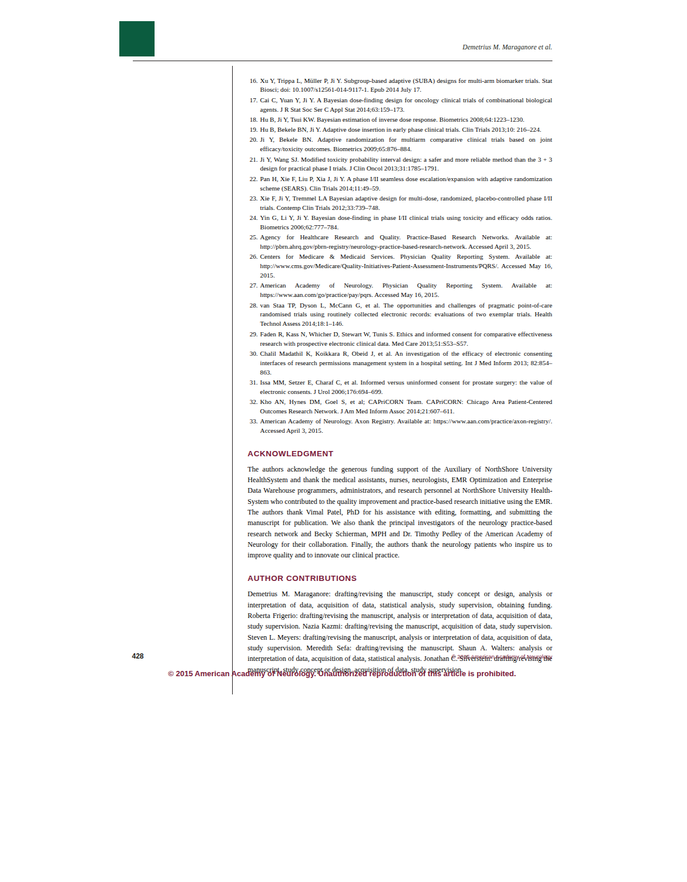Demetrius M. Maraganore et al.
16. Xu Y, Trippa L, Müller P, Ji Y. Subgroup-based adaptive (SUBA) designs for multi-arm biomarker trials. Stat Biosci; doi: 10.1007/s12561-014-9117-1. Epub 2014 July 17.
17. Cai C, Yuan Y, Ji Y. A Bayesian dose-finding design for oncology clinical trials of combinational biological agents. J R Stat Soc Ser C Appl Stat 2014;63:159–173.
18. Hu B, Ji Y, Tsui KW. Bayesian estimation of inverse dose response. Biometrics 2008;64:1223–1230.
19. Hu B, Bekele BN, Ji Y. Adaptive dose insertion in early phase clinical trials. Clin Trials 2013;10: 216–224.
20. Ji Y, Bekele BN. Adaptive randomization for multiarm comparative clinical trials based on joint efficacy/toxicity outcomes. Biometrics 2009;65:876–884.
21. Ji Y, Wang SJ. Modified toxicity probability interval design: a safer and more reliable method than the 3 + 3 design for practical phase I trials. J Clin Oncol 2013;31:1785–1791.
22. Pan H, Xie F, Liu P, Xia J, Ji Y. A phase I/II seamless dose escalation/expansion with adaptive randomization scheme (SEARS). Clin Trials 2014;11:49–59.
23. Xie F, Ji Y, Tremmel LA Bayesian adaptive design for multi-dose, randomized, placebo-controlled phase I/II trials. Contemp Clin Trials 2012;33:739–748.
24. Yin G, Li Y, Ji Y. Bayesian dose-finding in phase I/II clinical trials using toxicity and efficacy odds ratios. Biometrics 2006;62:777–784.
25. Agency for Healthcare Research and Quality. Practice-Based Research Networks. Available at: http://pbrn.ahrq.gov/pbrn-registry/neurology-practice-based-research-network. Accessed April 3, 2015.
26. Centers for Medicare & Medicaid Services. Physician Quality Reporting System. Available at: http://www.cms.gov/Medicare/Quality-Initiatives-Patient-Assessment-Instruments/PQRS/. Accessed May 16, 2015.
27. American Academy of Neurology. Physician Quality Reporting System. Available at: https://www.aan.com/go/practice/pay/pqrs. Accessed May 16, 2015.
28. van Staa TP, Dyson L, McCann G, et al. The opportunities and challenges of pragmatic point-of-care randomised trials using routinely collected electronic records: evaluations of two exemplar trials. Health Technol Assess 2014;18:1–146.
29. Faden R, Kass N, Whicher D, Stewart W, Tunis S. Ethics and informed consent for comparative effectiveness research with prospective electronic clinical data. Med Care 2013;51:S53–S57.
30. Chalil Madathil K, Koikkara R, Obeid J, et al. An investigation of the efficacy of electronic consenting interfaces of research permissions management system in a hospital setting. Int J Med Inform 2013; 82:854–863.
31. Issa MM, Setzer E, Charaf C, et al. Informed versus uninformed consent for prostate surgery: the value of electronic consents. J Urol 2006;176:694–699.
32. Kho AN, Hynes DM, Goel S, et al; CAPriCORN Team. CAPriCORN: Chicago Area Patient-Centered Outcomes Research Network. J Am Med Inform Assoc 2014;21:607–611.
33. American Academy of Neurology. Axon Registry. Available at: https://www.aan.com/practice/axon-registry/. Accessed April 3, 2015.
ACKNOWLEDGMENT
The authors acknowledge the generous funding support of the Auxiliary of NorthShore University HealthSystem and thank the medical assistants, nurses, neurologists, EMR Optimization and Enterprise Data Warehouse programmers, administrators, and research personnel at NorthShore University Health-System who contributed to the quality improvement and practice-based research initiative using the EMR. The authors thank Vimal Patel, PhD for his assistance with editing, formatting, and submitting the manuscript for publication. We also thank the principal investigators of the neurology practice-based research network and Becky Schierman, MPH and Dr. Timothy Pedley of the American Academy of Neurology for their collaboration. Finally, the authors thank the neurology patients who inspire us to improve quality and to innovate our clinical practice.
AUTHOR CONTRIBUTIONS
Demetrius M. Maraganore: drafting/revising the manuscript, study concept or design, analysis or interpretation of data, acquisition of data, statistical analysis, study supervision, obtaining funding. Roberta Frigerio: drafting/revising the manuscript, analysis or interpretation of data, acquisition of data, study supervision. Nazia Kazmi: drafting/revising the manuscript, acquisition of data, study supervision. Steven L. Meyers: drafting/revising the manuscript, analysis or interpretation of data, acquisition of data, study supervision. Meredith Sefa: drafting/revising the manuscript. Shaun A. Walters: analysis or interpretation of data, acquisition of data, statistical analysis. Jonathan C. Silverstein: drafting/revising the manuscript, study concept or design, acquisition of data, study supervision.
428
© 2015 American Academy of Neurology
© 2015 American Academy of Neurology. Unauthorized reproduction of this article is prohibited.